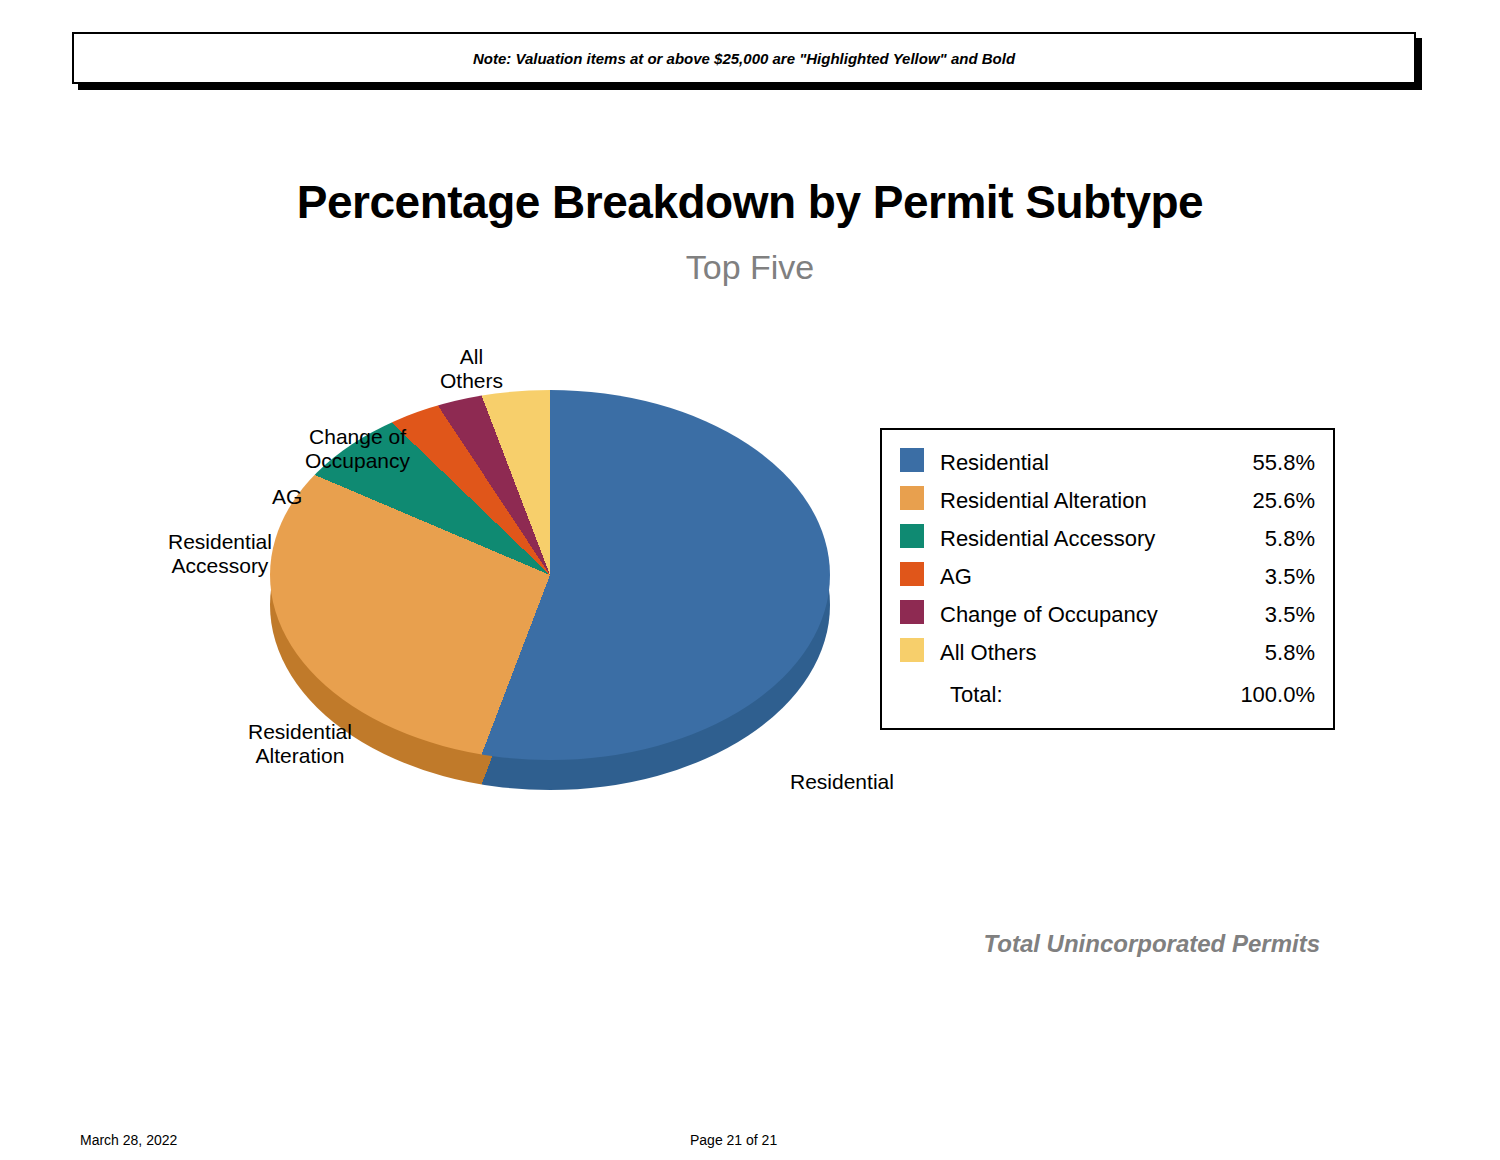Note: Valuation items at or above $25,000 are "Highlighted Yellow" and Bold
Percentage Breakdown by Permit Subtype
Top Five
Residential
Residential
Alteration
Residential
Accessory
AG
Change of
Occupancy
All
Others
| | Residential | 55.8% |
| | Residential Alteration | 25.6% |
| | Residential Accessory | 5.8% |
| | AG | 3.5% |
| | Change of Occupancy | 3.5% |
| | All Others | 5.8% |
| | Total: | 100.0% |
Total Unincorporated Permits
March 28, 2022 Page 21 of 21